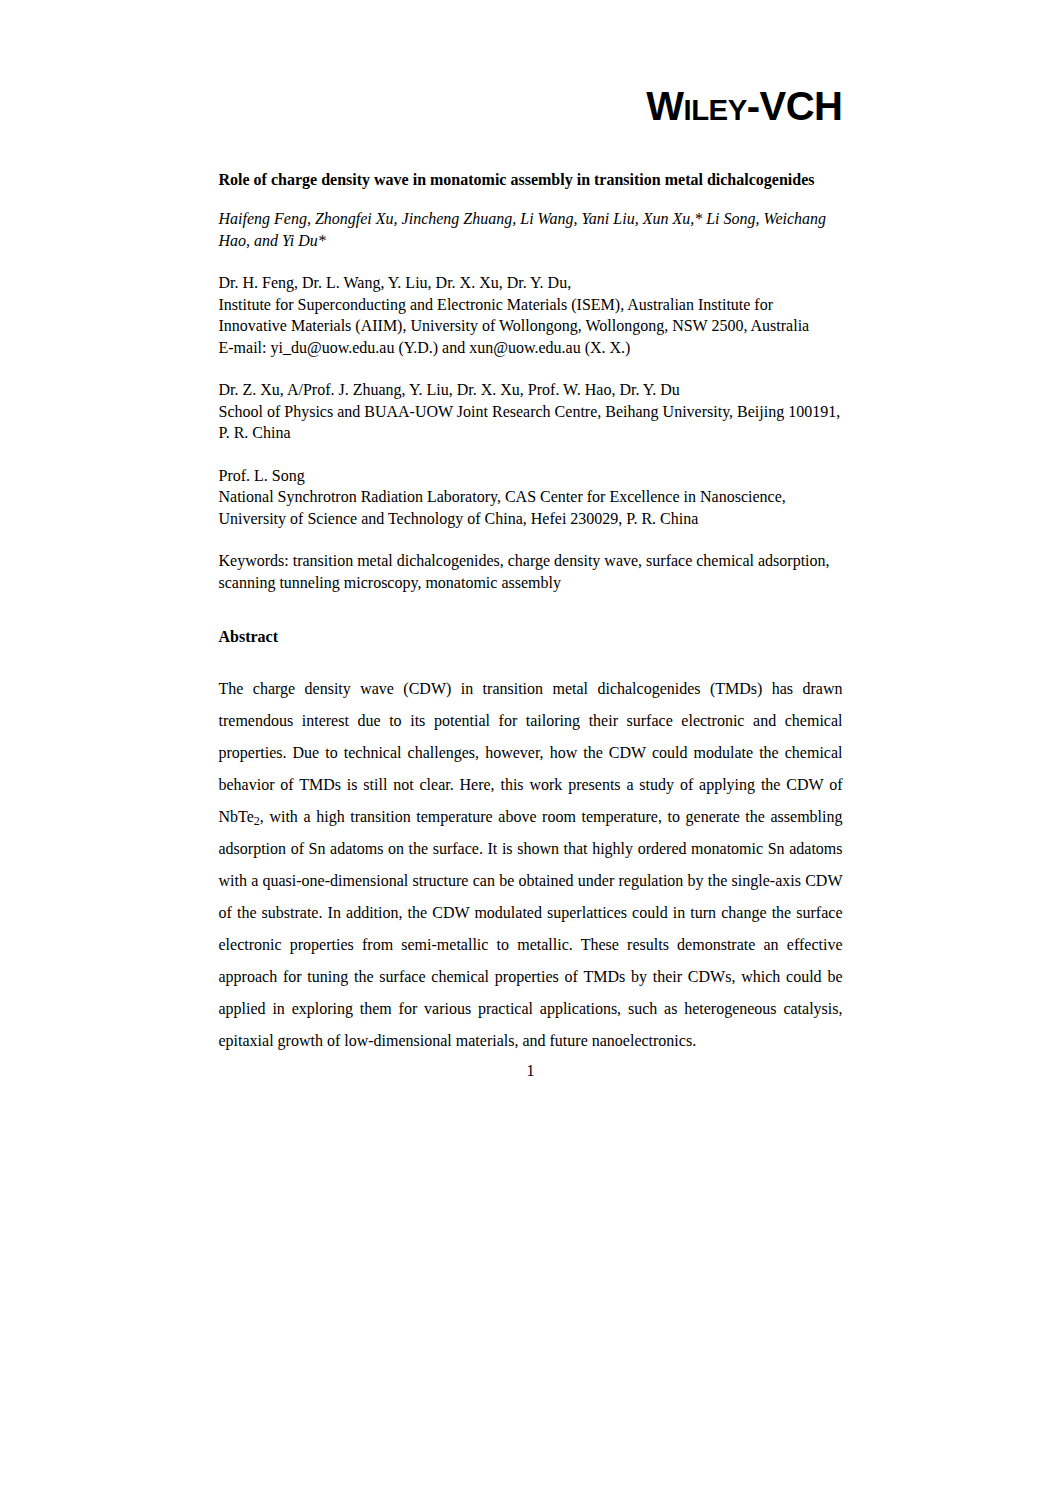WILEY-VCH
Role of charge density wave in monatomic assembly in transition metal dichalcogenides
Haifeng Feng, Zhongfei Xu, Jincheng Zhuang, Li Wang, Yani Liu, Xun Xu,* Li Song, Weichang Hao, and Yi Du*
Dr. H. Feng, Dr. L. Wang, Y. Liu, Dr. X. Xu, Dr. Y. Du,
Institute for Superconducting and Electronic Materials (ISEM), Australian Institute for Innovative Materials (AIIM), University of Wollongong, Wollongong, NSW 2500, Australia
E-mail: yi_du@uow.edu.au (Y.D.) and xun@uow.edu.au (X. X.)
Dr. Z. Xu, A/Prof. J. Zhuang, Y. Liu, Dr. X. Xu, Prof. W. Hao, Dr. Y. Du
School of Physics and BUAA-UOW Joint Research Centre, Beihang University, Beijing 100191, P. R. China
Prof. L. Song
National Synchrotron Radiation Laboratory, CAS Center for Excellence in Nanoscience, University of Science and Technology of China, Hefei 230029, P. R. China
Keywords: transition metal dichalcogenides, charge density wave, surface chemical adsorption, scanning tunneling microscopy, monatomic assembly
Abstract
The charge density wave (CDW) in transition metal dichalcogenides (TMDs) has drawn tremendous interest due to its potential for tailoring their surface electronic and chemical properties. Due to technical challenges, however, how the CDW could modulate the chemical behavior of TMDs is still not clear. Here, this work presents a study of applying the CDW of NbTe2, with a high transition temperature above room temperature, to generate the assembling adsorption of Sn adatoms on the surface. It is shown that highly ordered monatomic Sn adatoms with a quasi-one-dimensional structure can be obtained under regulation by the single-axis CDW of the substrate. In addition, the CDW modulated superlattices could in turn change the surface electronic properties from semi-metallic to metallic. These results demonstrate an effective approach for tuning the surface chemical properties of TMDs by their CDWs, which could be applied in exploring them for various practical applications, such as heterogeneous catalysis, epitaxial growth of low-dimensional materials, and future nanoelectronics.
1